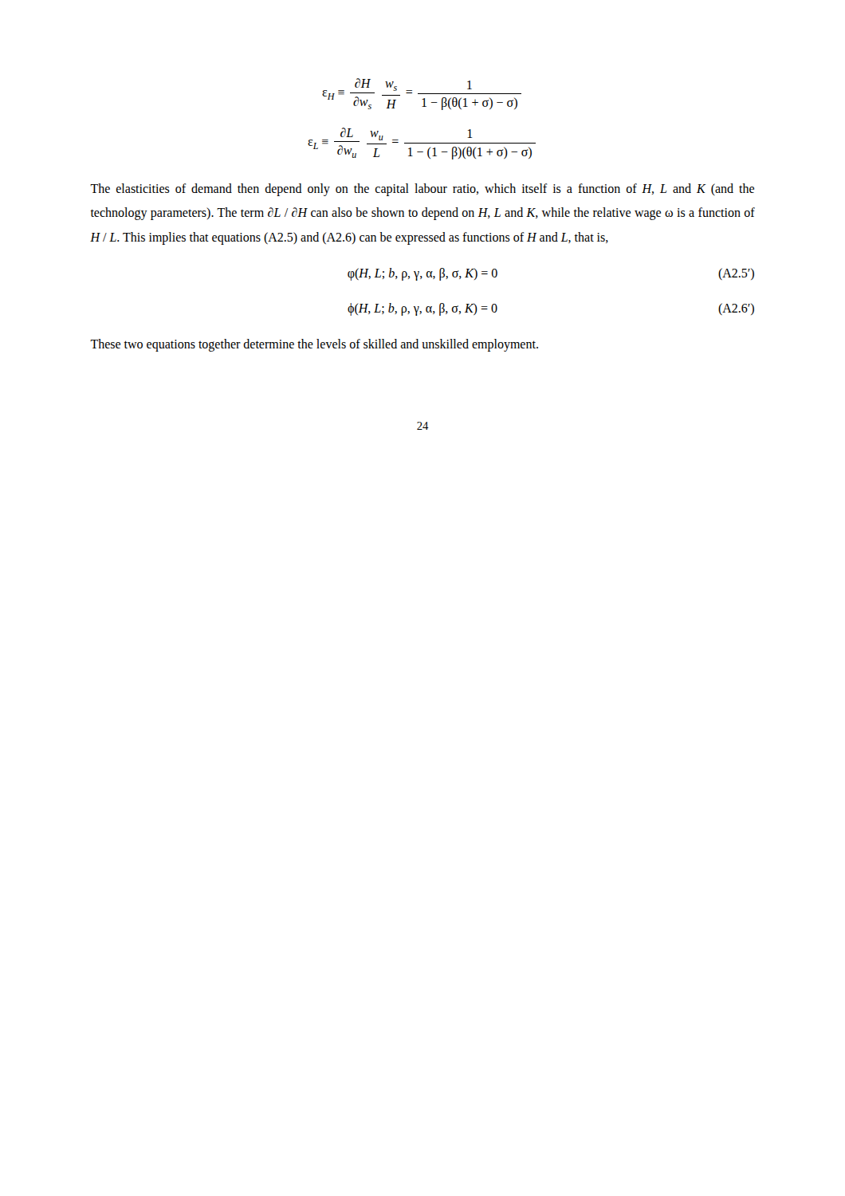εH ≡ ∂H∂ws ws H = 11 − β(θ(1 + σ) − σ) εL ≡ ∂L∂wu wu L = 11 − (1 − β)(θ(1 + σ) − σ)
The elasticities of demand then depend only on the capital labour ratio, which itself is a function of H, L and K (and the technology parameters). The term ∂L / ∂H can also be shown to depend on H, L and K, while the relative wage ω is a function of H / L. This implies that equations (A2.5) and (A2.6) can be expressed as functions of H and L, that is,
φ(H, L; b, ρ, γ, α, β, σ, K) = 0 (A2.5′)
ϕ(H, L; b, ρ, γ, α, β, σ, K) = 0 (A2.6′)
These two equations together determine the levels of skilled and unskilled employment.
24